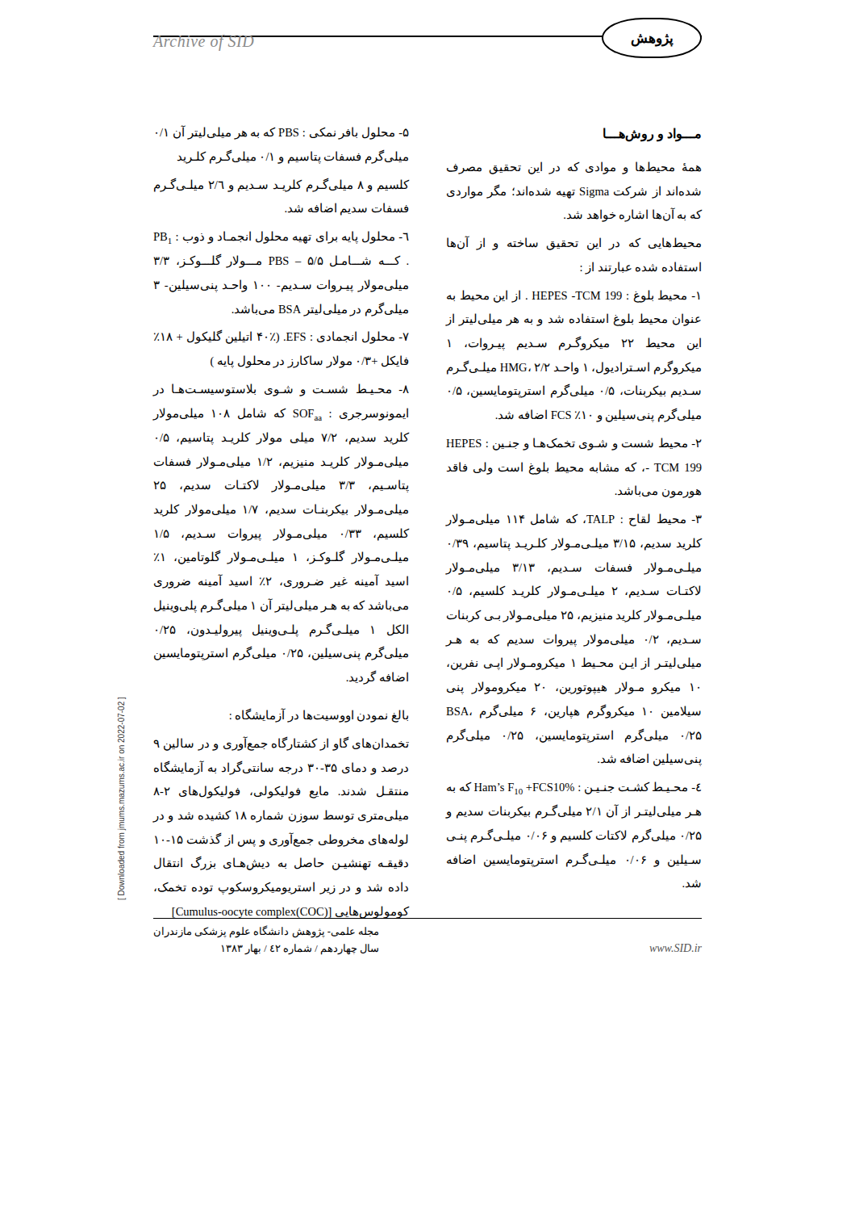Archive of SID
پژوهش
مـــواد و روش‌هـــا
همهٔ محیط‌ها و موادی که در این تحقیق مصرف شده‌اند از شرکت Sigma تهیه شده‌اند؛ مگر مواردی که به آن‌ها اشاره خواهد شد.
محیط‌هایی که در این تحقیق ساخته و از آن‌ها استفاده شده عبارتند از :
۱- محیط بلوغ : HEPES -TCM 199 . از این محیط به عنوان محیط بلوغ استفاده شد و به هر میلی‌لیتر از این محیط ۲۲ میکروگـرم سـدیم پیـروات، ۱ میکروگرم اسـترادیول، ۱ واحـد HMG، ۲/۲ میلـی‌گـرم سـدیم بیکربنات، ۰/۵ میلی‌گرم استرپتومایسین، ۰/۵ میلی‌گرم پنی‌سیلین و ۱۰٪ FCS اضافه شد.
۲- محیط شست و شـوی تخمک‌هـا و جنـین : HEPES - TCM 199، که مشابه محیط بلوغ است ولی فاقد هورمون می‌باشد.
۳- محیط لقاح : TALP، که شامل ۱۱۴ میلی‌مـولار کلرید سدیم، ۳/۱۵ میلـی‌مـولار کلـریـد پتاسیم، ۰/۳۹ میلـی‌مـولار فسفات سـدیم، ۳/۱۳ میلی‌مـولار لاکتـات سـدیم، ۲ میلـی‌مـولار کلریـد کلسیم، ۰/۵ میلـی‌مـولار کلرید منیزیم، ۲۵ میلی‌مـولار بـی کربنات سـدیم، ۰/۲ میلی‌مولار پیروات سدیم که به هـر میلی‌لیتـر از ایـن محـیط ۱ میکرومـولار اپـی نفرین، ۱۰ میکرو مـولار هیپوتورین، ۲۰ میکرومولار پنی سیلامین ۱۰ میکروگرم هپارین، ۶ میلی‌گرم BSA، ۰/۲۵ میلی‌گرم استرپتومایسین، ۰/۲۵ میلی‌گرم پنی‌سیلین اضافه شد.
٤- محـیـط کشـت جنـیـن : Ham’s F10 +FCS10% که به هـر میلی‌لیتـر از آن ۲/۱ میلی‌گـرم بیکربنات سدیم و ۰/۲۵ میلی‌گرم لاکتات کلسیم و ۰/۰۶ میلـی‌گـرم پنـی سـیلین و ۰/۰۶ میلـی‌گـرم استرپتومایسین اضافه شد.
۵- محلول بافر نمکی : PBS که به هر میلی‌لیتر آن ۰/۱ میلی‌گرم فسفات پتاسیم و ۰/۱ میلی‌گـرم کلـرید
کلسیم و ۸ میلی‌گـرم کلریـد سـدیم و ۲/٦ میلـی‌گـرم فسفات سدیم اضافه شد.
٦- محلول پایه برای تهیه محلول انجمـاد و ذوب : PB1 . کـــه شـــامـل PBS – ۵/۵ مـــولار گلـــوکـز، ۳/۳ میلی‌مولار پیـروات سـدیم- ۱۰۰ واحـد پنی‌سیلین- ۳ میلی‌گرم در میلی‌لیتر BSA می‌باشد.
۷- محلول انجمادی : EFS. (۴۰٪ اتیلین گلیکول + ۱۸٪ فایکل +۰/۳ مولار ساکارز در محلول پایه )
۸- محـیـط شسـت و شـوی بلاستوسیسـت‌هـا در ایمونوسرجری : SOFaa که شامل ۱۰۸ میلی‌مولار کلرید سدیم، ۷/۲ میلی مولار کلریـد پتاسیم، ۰/۵ میلی‌مـولار کلریـد منیزیم، ۱/۲ میلی‌مـولار فسفات پتاسـیم، ۳/۳ میلی‌مـولار لاکتـات سدیم، ۲۵ میلی‌مـولار بیکربنـات سدیم، ۱/۷ میلی‌مولار کلرید کلسیم، ۰/۳۳ میلی‌مـولار پیروات سـدیم، ۱/۵ میلـی‌مـولار گلـوکـز، ۱ میلـی‌مـولار گلوتامین، ۱٪ اسید آمینه غیر ضـروری، ۲٪ اسید آمینه ضروری می‌باشد که به هـر میلی‌لیتر آن ۱ میلی‌گـرم پلی‌وینیل الکل ۱ میلـی‌گـرم پلـی‌وینیل پیرولیـدون، ۰/۲۵ میلی‌گرم پنی‌سیلین، ۰/۲۵ میلی‌گرم استرپتومایسین اضافه گردید.
بالغ نمودن اووسیت‌ها در آزمایشگاه :
تخمدان‌های گاو از کشتارگاه جمع‌آوری و در سالین ۹ درصد و دمای ۳۵-۳۰ درجه سانتی‌گراد به آزمایشگاه منتقـل شدند. مایع فولیکولی، فولیکول‌های ۲-۸ میلی‌متری توسط سوزن شماره ۱۸ کشیده شد و در لوله‌های مخروطی جمع‌آوری و پس از گذشت ۱۵-۱۰ دقیقـه تهنشیـن حاصل به دیش‌هـای بزرگ انتقال داده شد و در زیر استریومیکروسکوپ توده تخمک، کومولوس‌هایی [Cumulus-oocyte complex(COC)]
[ Downloaded from jmums.mazums.ac.ir on 2022-07-02 ]
www.SID.ir
مجله علمی- پژوهش دانشگاه علوم پزشکی مازندران
سال چهاردهم / شماره ٤٢ / بهار ۱۳۸۳